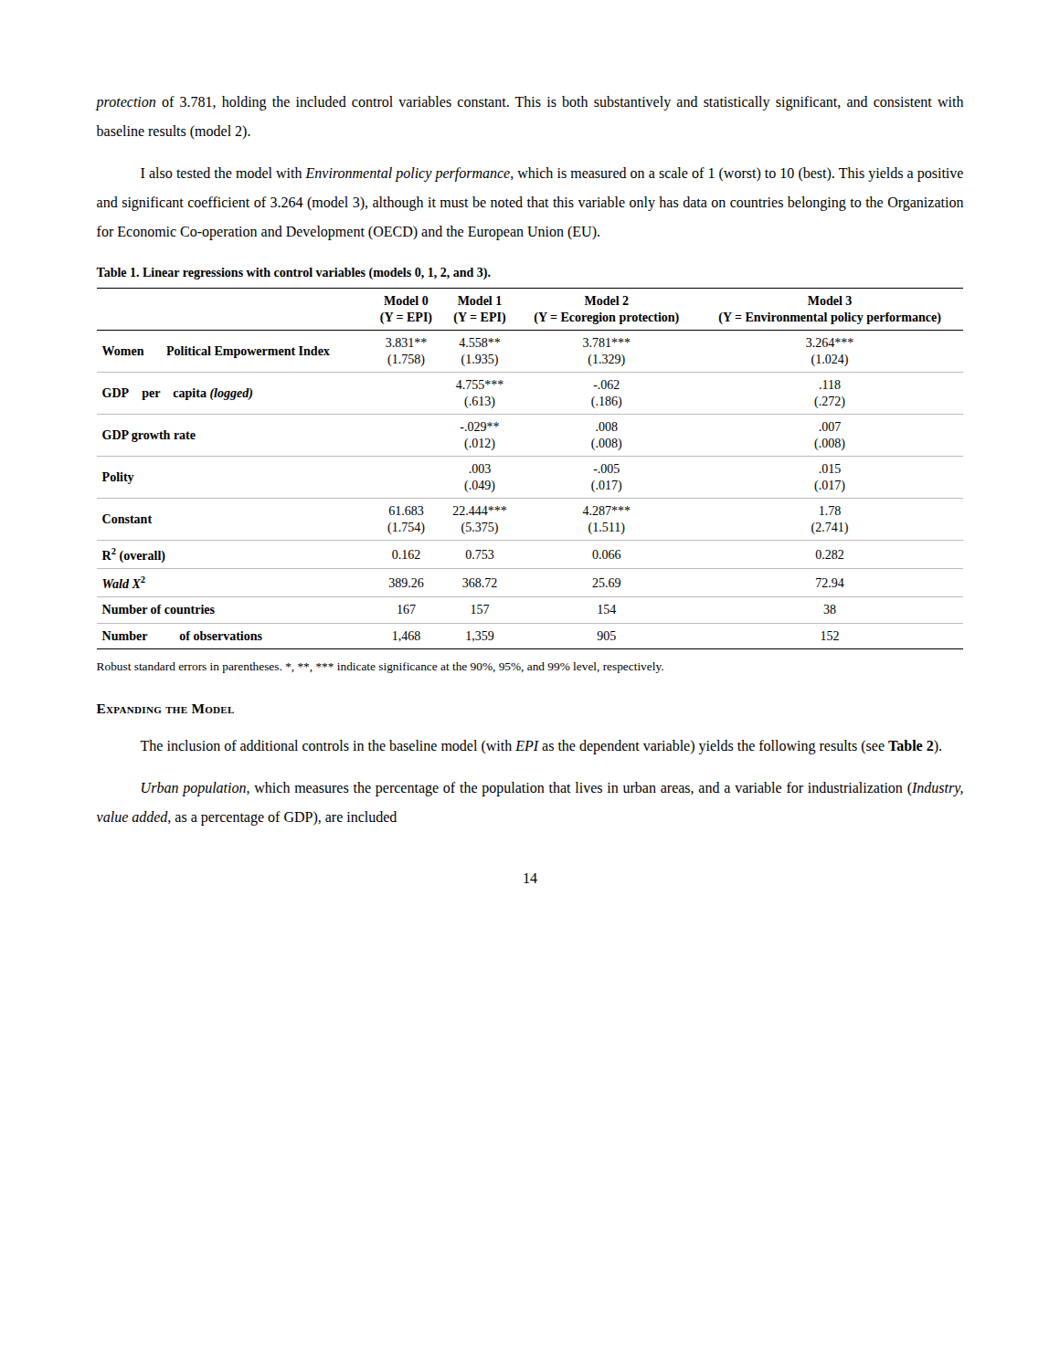protection of 3.781, holding the included control variables constant. This is both substantively and statistically significant, and consistent with baseline results (model 2).
I also tested the model with Environmental policy performance, which is measured on a scale of 1 (worst) to 10 (best). This yields a positive and significant coefficient of 3.264 (model 3), although it must be noted that this variable only has data on countries belonging to the Organization for Economic Co-operation and Development (OECD) and the European Union (EU).
Table 1. Linear regressions with control variables (models 0, 1, 2, and 3).
| | Model 0 (Y = EPI) | Model 1 (Y = EPI) | Model 2 (Y = Ecoregion protection) | Model 3 (Y = Environmental policy performance) |
| --- | --- | --- | --- | --- |
| Women Political Empowerment Index | 3.831** (1.758) | 4.558** (1.935) | 3.781*** (1.329) | 3.264*** (1.024) |
| GDP per capita (logged) | | 4.755*** (.613) | -.062 (.186) | .118 (.272) |
| GDP growth rate | | -.029** (.012) | .008 (.008) | .007 (.008) |
| Polity | | .003 (.049) | -.005 (.017) | .015 (.017) |
| Constant | 61.683 (1.754) | 22.444*** (5.375) | 4.287*** (1.511) | 1.78 (2.741) |
| R 2 (overall) | 0.162 | 0.753 | 0.066 | 0.282 |
| Wald X 2 | 389.26 | 368.72 | 25.69 | 72.94 |
| Number of countries | 167 | 157 | 154 | 38 |
| Number of observations | 1,468 | 1,359 | 905 | 152 |
Robust standard errors in parentheses. *, **, *** indicate significance at the 90%, 95%, and 99% level, respectively.
Expanding the Model
The inclusion of additional controls in the baseline model (with EPI as the dependent variable) yields the following results (see Table 2).
Urban population, which measures the percentage of the population that lives in urban areas, and a variable for industrialization (Industry, value added, as a percentage of GDP), are included
14